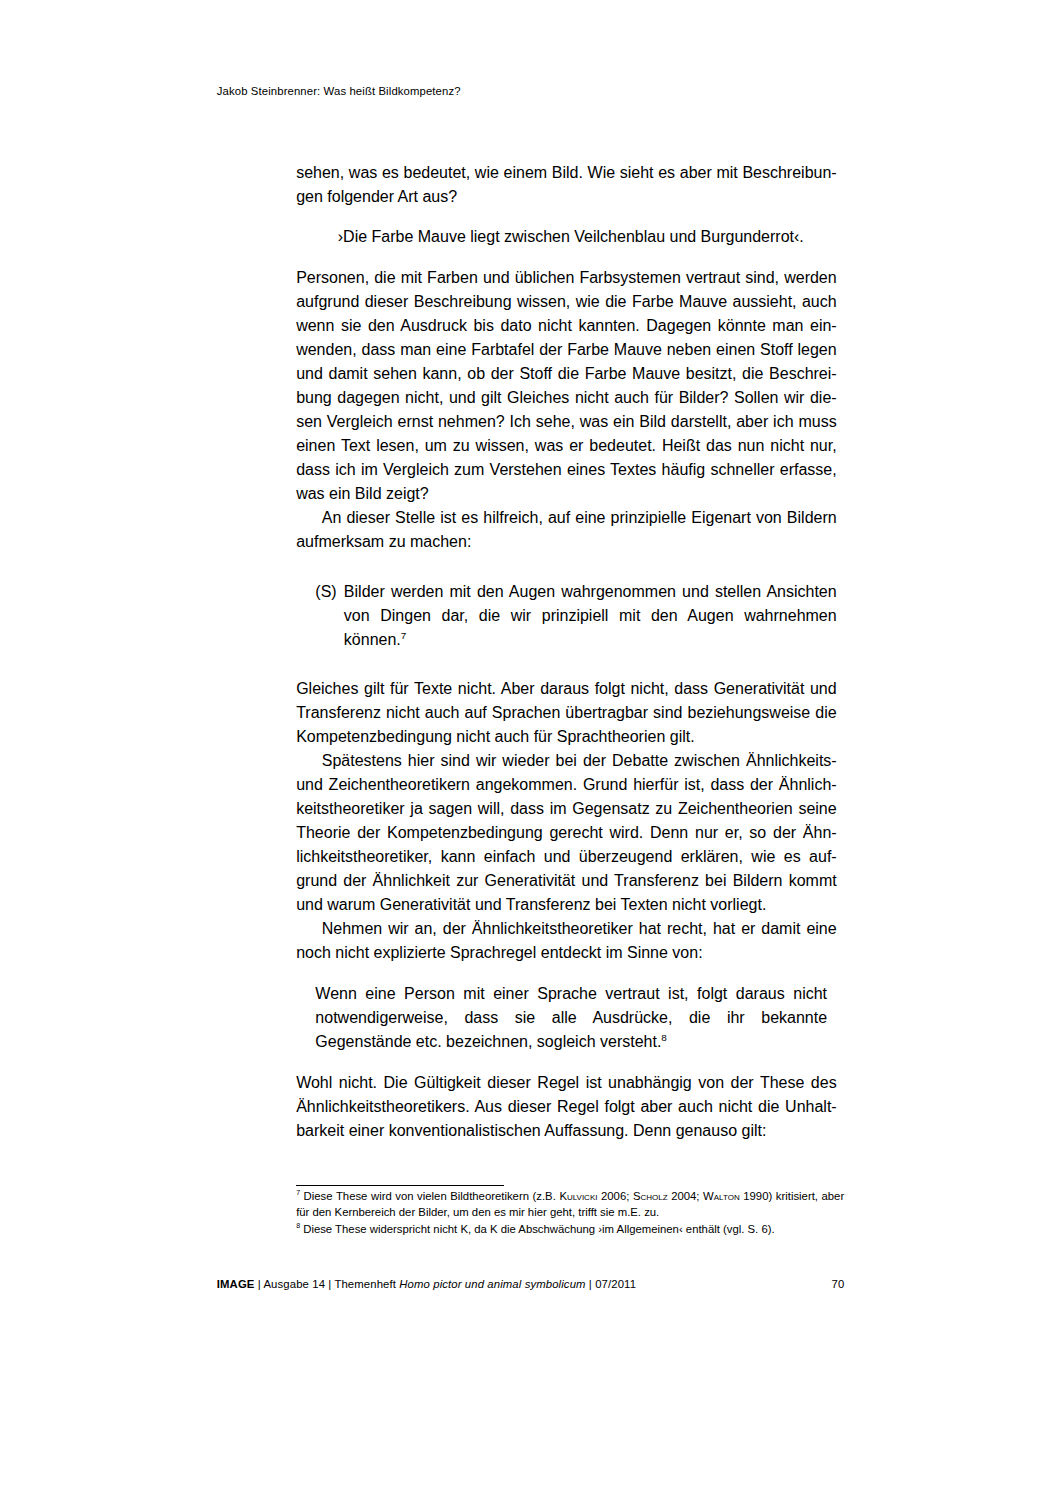Jakob Steinbrenner: Was heißt Bildkompetenz?
sehen, was es bedeutet, wie einem Bild. Wie sieht es aber mit Beschreibungen folgender Art aus?
›Die Farbe Mauve liegt zwischen Veilchenblau und Burgunderrot‹.
Personen, die mit Farben und üblichen Farbsystemen vertraut sind, werden aufgrund dieser Beschreibung wissen, wie die Farbe Mauve aussieht, auch wenn sie den Ausdruck bis dato nicht kannten. Dagegen könnte man einwenden, dass man eine Farbtafel der Farbe Mauve neben einen Stoff legen und damit sehen kann, ob der Stoff die Farbe Mauve besitzt, die Beschreibung dagegen nicht, und gilt Gleiches nicht auch für Bilder? Sollen wir diesen Vergleich ernst nehmen? Ich sehe, was ein Bild darstellt, aber ich muss einen Text lesen, um zu wissen, was er bedeutet. Heißt das nun nicht nur, dass ich im Vergleich zum Verstehen eines Textes häufig schneller erfasse, was ein Bild zeigt?
An dieser Stelle ist es hilfreich, auf eine prinzipielle Eigenart von Bildern aufmerksam zu machen:
(S) Bilder werden mit den Augen wahrgenommen und stellen Ansichten von Dingen dar, die wir prinzipiell mit den Augen wahrnehmen können.7
Gleiches gilt für Texte nicht. Aber daraus folgt nicht, dass Generativität und Transferenz nicht auch auf Sprachen übertragbar sind beziehungsweise die Kompetenzbedingung nicht auch für Sprachtheorien gilt.
Spätestens hier sind wir wieder bei der Debatte zwischen Ähnlichkeits- und Zeichentheoretikern angekommen. Grund hierfür ist, dass der Ähnlichkeitstheoretiker ja sagen will, dass im Gegensatz zu Zeichentheorien seine Theorie der Kompetenzbedingung gerecht wird. Denn nur er, so der Ähnlichkeitstheoretiker, kann einfach und überzeugend erklären, wie es aufgrund der Ähnlichkeit zur Generativität und Transferenz bei Bildern kommt und warum Generativität und Transferenz bei Texten nicht vorliegt.
Nehmen wir an, der Ähnlichkeitstheoretiker hat recht, hat er damit eine noch nicht explizierte Sprachregel entdeckt im Sinne von:
Wenn eine Person mit einer Sprache vertraut ist, folgt daraus nicht notwendigerweise, dass sie alle Ausdrücke, die ihr bekannte Gegenstände etc. bezeichnen, sogleich versteht.8
Wohl nicht. Die Gültigkeit dieser Regel ist unabhängig von der These des Ähnlichkeitstheoretikers. Aus dieser Regel folgt aber auch nicht die Unhaltbarkeit einer konventionalistischen Auffassung. Denn genauso gilt:
7 Diese These wird von vielen Bildtheoretikern (z.B. Kulvicki 2006; Scholz 2004; Walton 1990) kritisiert, aber für den Kernbereich der Bilder, um den es mir hier geht, trifft sie m.E. zu.
8 Diese These widerspricht nicht K, da K die Abschwächung ›im Allgemeinen‹ enthält (vgl. S. 6).
IMAGE | Ausgabe 14 | Themenheft Homo pictor und animal symbolicum | 07/2011
70